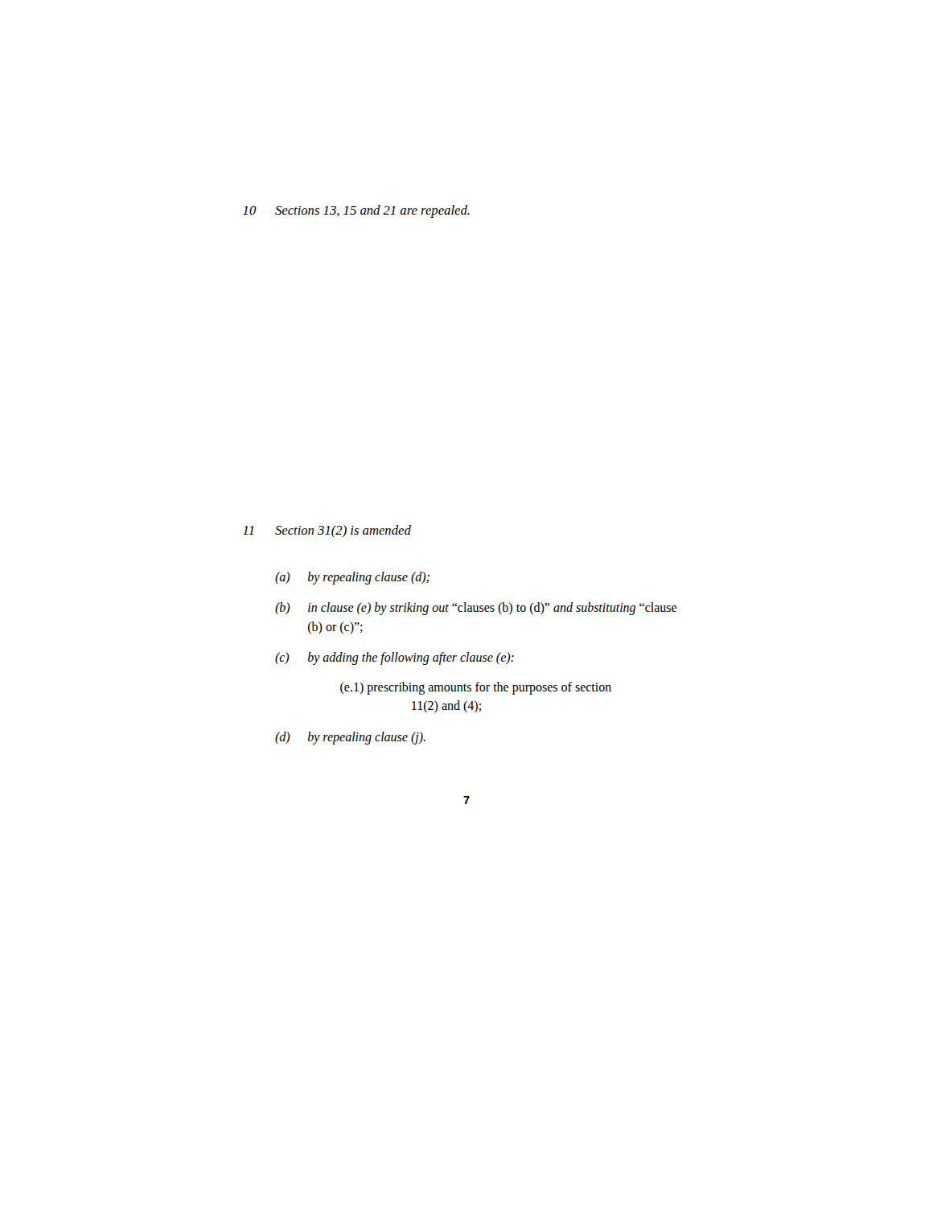10 Sections 13, 15 and 21 are repealed.
11 Section 31(2) is amended
(a) by repealing clause (d);
(b) in clause (e) by striking out “clauses (b) to (d)” and substituting “clause (b) or (c)”;
(c) by adding the following after clause (e):
(e.1) prescribing amounts for the purposes of section11(2) and (4);
(d) by repealing clause (j).
7